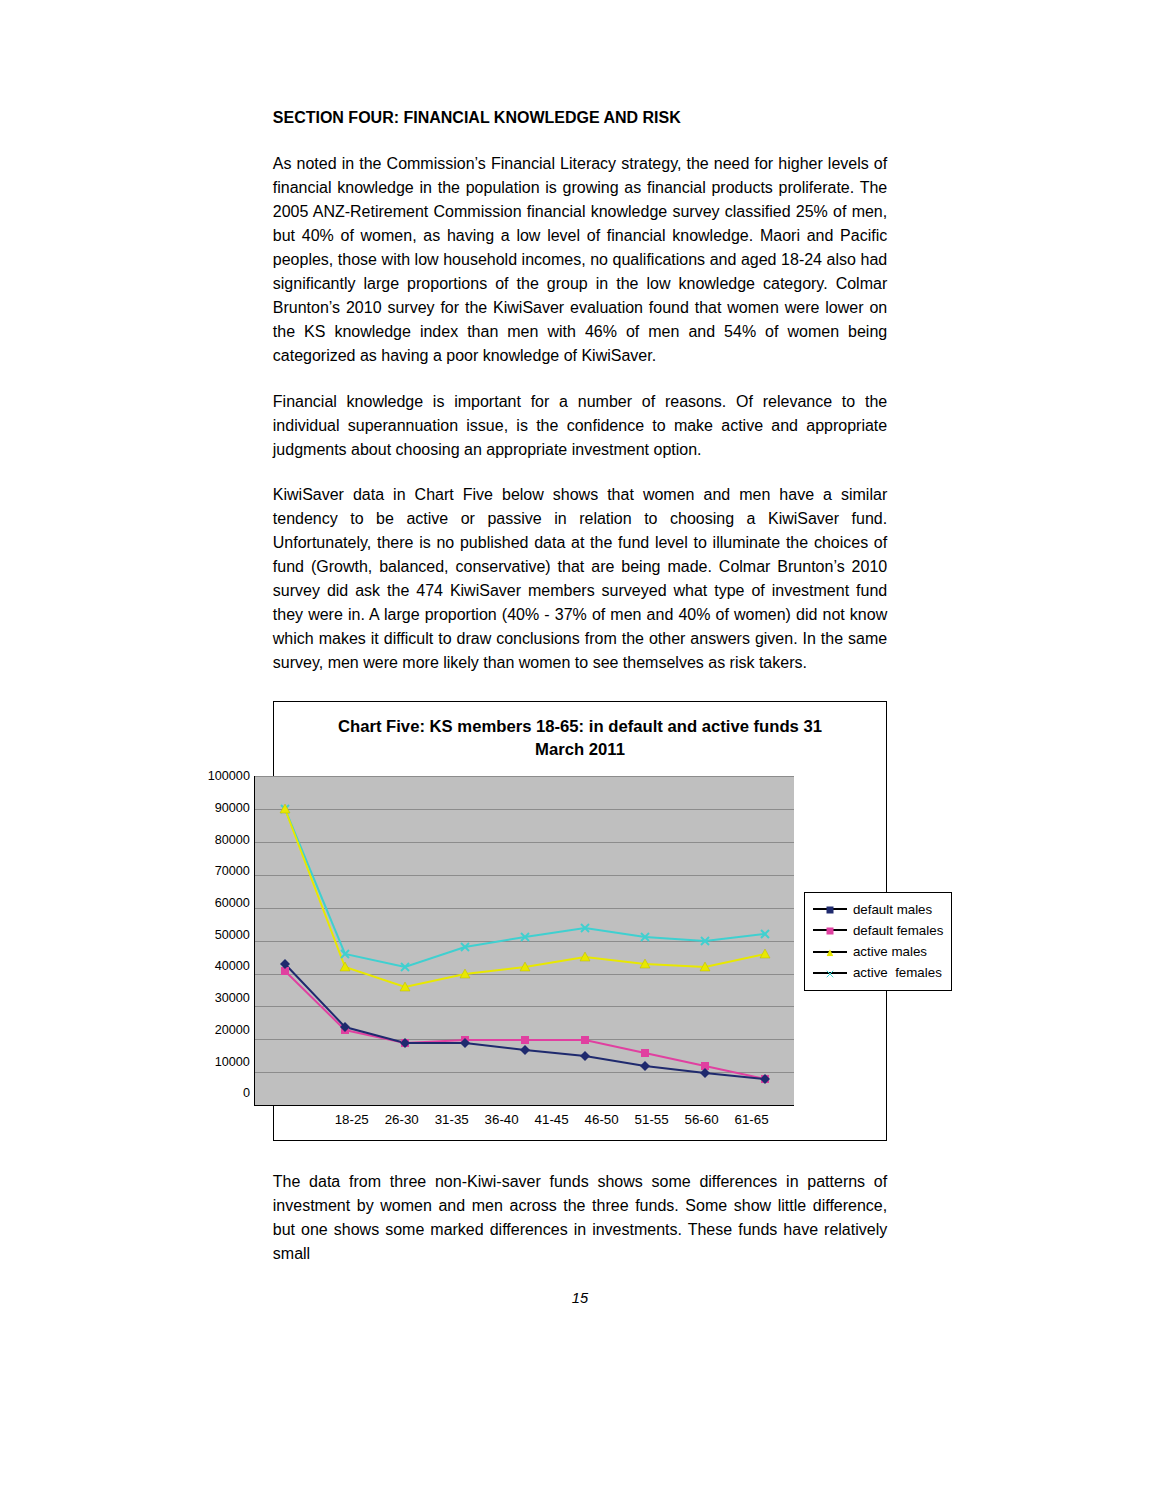SECTION FOUR: FINANCIAL KNOWLEDGE AND RISK
As noted in the Commission’s Financial Literacy strategy, the need for higher levels of financial knowledge in the population is growing as financial products proliferate. The 2005 ANZ-Retirement Commission financial knowledge survey classified 25% of men, but 40% of women, as having a low level of financial knowledge. Maori and Pacific peoples, those with low household incomes, no qualifications and aged 18-24 also had significantly large proportions of the group in the low knowledge category. Colmar Brunton’s 2010 survey for the KiwiSaver evaluation found that women were lower on the KS knowledge index than men with 46% of men and 54% of women being categorized as having a poor knowledge of KiwiSaver.
Financial knowledge is important for a number of reasons. Of relevance to the individual superannuation issue, is the confidence to make active and appropriate judgments about choosing an appropriate investment option.
KiwiSaver data in Chart Five below shows that women and men have a similar tendency to be active or passive in relation to choosing a KiwiSaver fund. Unfortunately, there is no published data at the fund level to illuminate the choices of fund (Growth, balanced, conservative) that are being made. Colmar Brunton’s 2010 survey did ask the 474 KiwiSaver members surveyed what type of investment fund they were in. A large proportion (40% - 37% of men and 40% of women) did not know which makes it difficult to draw conclusions from the other answers given. In the same survey, men were more likely than women to see themselves as risk takers.
Chart Five: KS members 18-65: in default and active funds 31
March 2011
100000 90000 80000 70000 60000 50000 40000 30000 20000 10000 0
default males
default females
active males
active females
18-25 26-30 31-35 36-40 41-45 46-50 51-55 56-60 61-65
The data from three non-Kiwi-saver funds shows some differences in patterns of investment by women and men across the three funds. Some show little difference, but one shows some marked differences in investments. These funds have relatively small
15